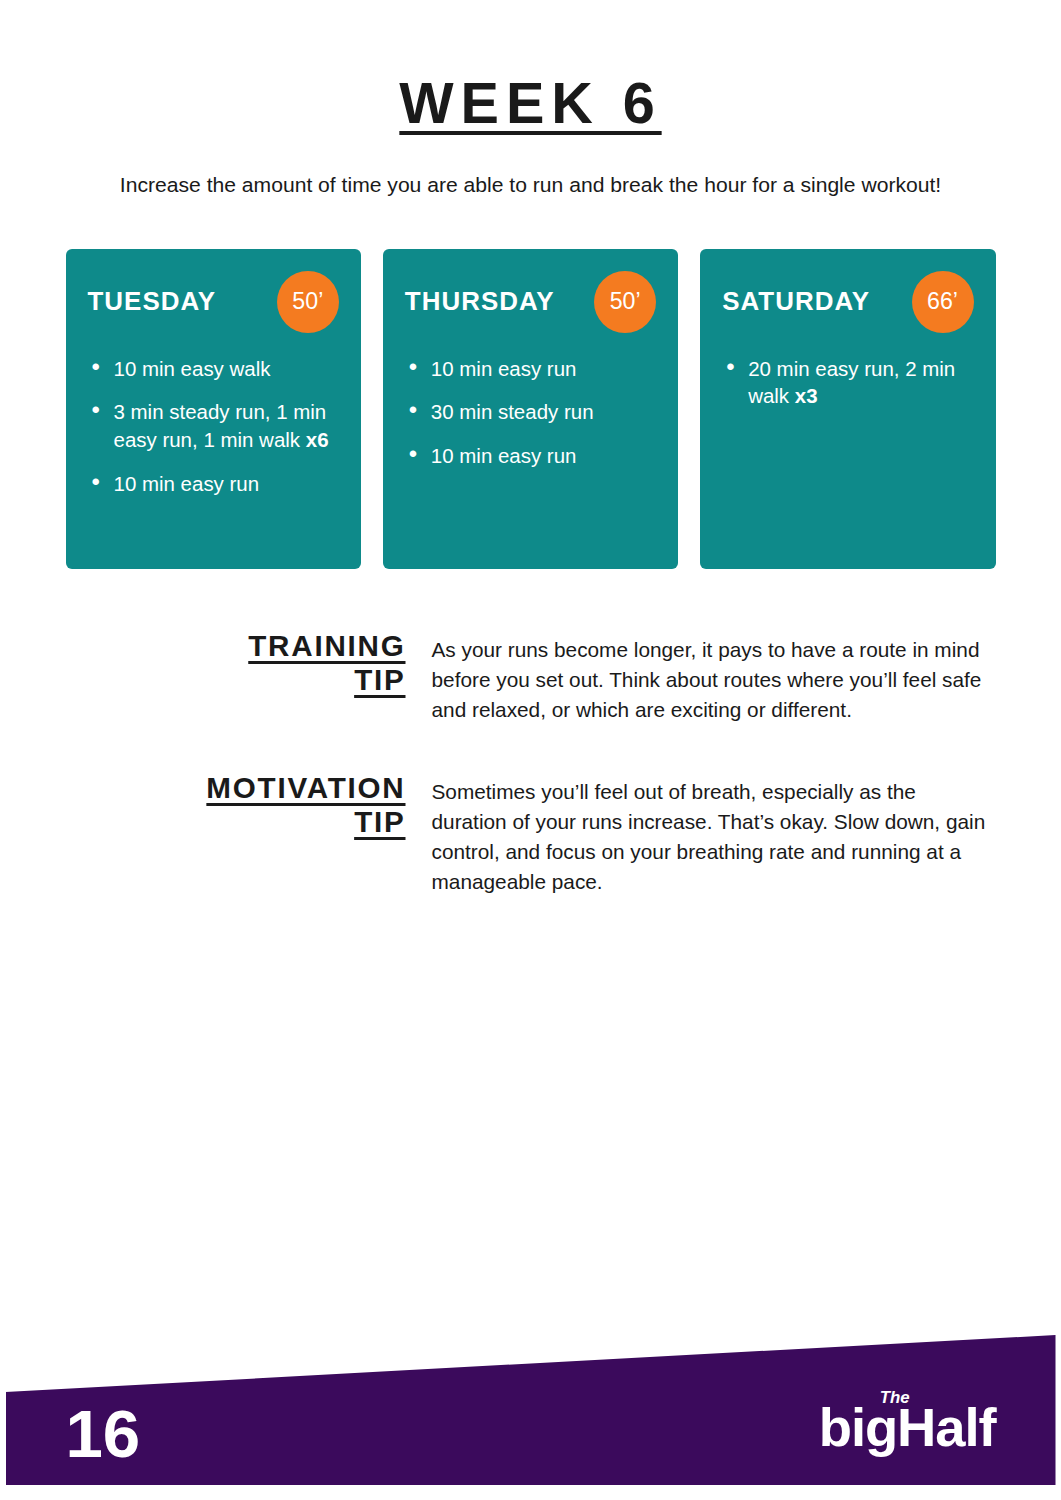WEEK 6
Increase the amount of time you are able to run and break the hour for a single workout!
TUESDAY 50’
10 min easy walk
3 min steady run, 1 min easy run, 1 min walk x6
10 min easy run
THURSDAY 50’
10 min easy run
30 min steady run
10 min easy run
SATURDAY 66’
20 min easy run, 2 min walk x3
TRAINING TIP
As your runs become longer, it pays to have a route in mind before you set out. Think about routes where you’ll feel safe and relaxed, or which are exciting or different.
MOTIVATION TIP
Sometimes you’ll feel out of breath, especially as the duration of your runs increase. That’s okay. Slow down, gain control, and focus on your breathing rate and running at a manageable pace.
16
The bigHalf